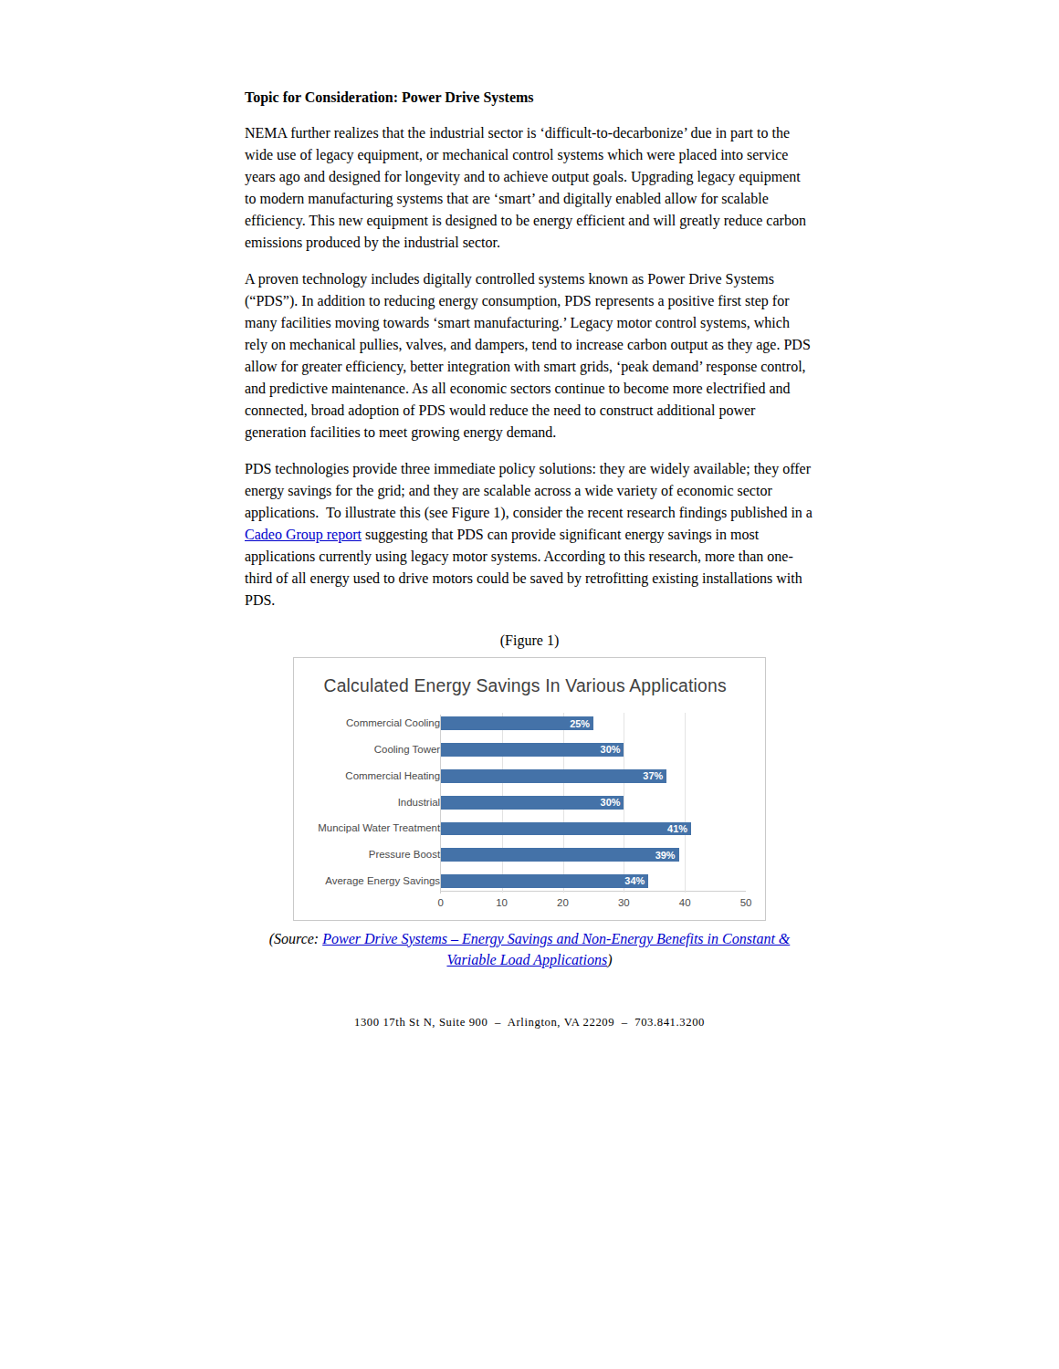Topic for Consideration: Power Drive Systems
NEMA further realizes that the industrial sector is ‘difficult-to-decarbonize’ due in part to the wide use of legacy equipment, or mechanical control systems which were placed into service years ago and designed for longevity and to achieve output goals. Upgrading legacy equipment to modern manufacturing systems that are ‘smart’ and digitally enabled allow for scalable efficiency. This new equipment is designed to be energy efficient and will greatly reduce carbon emissions produced by the industrial sector.
A proven technology includes digitally controlled systems known as Power Drive Systems (“PDS”). In addition to reducing energy consumption, PDS represents a positive first step for many facilities moving towards ‘smart manufacturing.’ Legacy motor control systems, which rely on mechanical pullies, valves, and dampers, tend to increase carbon output as they age. PDS allow for greater efficiency, better integration with smart grids, ‘peak demand’ response control, and predictive maintenance. As all economic sectors continue to become more electrified and connected, broad adoption of PDS would reduce the need to construct additional power generation facilities to meet growing energy demand.
PDS technologies provide three immediate policy solutions: they are widely available; they offer energy savings for the grid; and they are scalable across a wide variety of economic sector applications. To illustrate this (see Figure 1), consider the recent research findings published in a Cadeo Group report suggesting that PDS can provide significant energy savings in most applications currently using legacy motor systems. According to this research, more than one-third of all energy used to drive motors could be saved by retrofitting existing installations with PDS.
(Figure 1)
Calculated Energy Savings In Various Applications
| Commercial Cooling | 25% |
| Cooling Tower | 30% |
| Commercial Heating | 37% |
| Industrial | 30% |
| Muncipal Water Treatment | 41% |
| Pressure Boost | 39% |
| Average Energy Savings | 34% |
| | 0 10 20 30 40 50 |
(Source: Power Drive Systems – Energy Savings and Non-Energy Benefits in Constant & Variable Load Applications)
1300 17th St N, Suite 900 – Arlington, VA 22209 – 703.841.3200